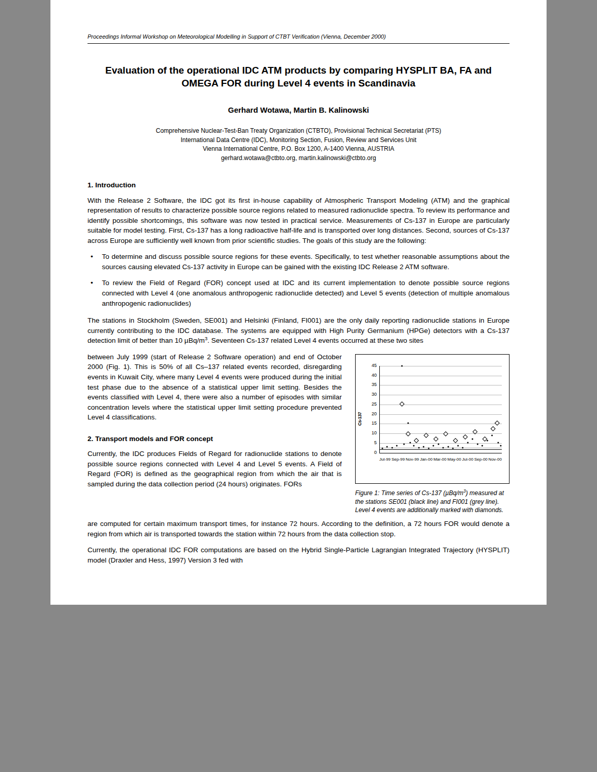Proceedings Informal Workshop on Meteorological Modelling in Support of CTBT Verification (Vienna, December 2000)
Evaluation of the operational IDC ATM products by comparing HYSPLIT BA, FA and OMEGA FOR during Level 4 events in Scandinavia
Gerhard Wotawa, Martin B. Kalinowski
Comprehensive Nuclear-Test-Ban Treaty Organization (CTBTO), Provisional Technical Secretariat (PTS)
International Data Centre (IDC), Monitoring Section, Fusion, Review and Services Unit
Vienna International Centre, P.O. Box 1200, A-1400 Vienna, AUSTRIA
gerhard.wotawa@ctbto.org, martin.kalinowski@ctbto.org
1. Introduction
With the Release 2 Software, the IDC got its first in-house capability of Atmospheric Transport Modeling (ATM) and the graphical representation of results to characterize possible source regions related to measured radionuclide spectra. To review its performance and identify possible shortcomings, this software was now tested in practical service. Measurements of Cs-137 in Europe are particularly suitable for model testing. First, Cs-137 has a long radioactive half-life and is transported over long distances. Second, sources of Cs-137 across Europe are sufficiently well known from prior scientific studies. The goals of this study are the following:
To determine and discuss possible source regions for these events. Specifically, to test whether reasonable assumptions about the sources causing elevated Cs-137 activity in Europe can be gained with the existing IDC Release 2 ATM software.
To review the Field of Regard (FOR) concept used at IDC and its current implementation to denote possible source regions connected with Level 4 (one anomalous anthropogenic radionuclide detected) and Level 5 events (detection of multiple anomalous anthropogenic radionuclides)
The stations in Stockholm (Sweden, SE001) and Helsinki (Finland, FI001) are the only daily reporting radionuclide stations in Europe currently contributing to the IDC database. The systems are equipped with High Purity Germanium (HPGe) detectors with a Cs-137 detection limit of better than 10 µBq/m3. Seventeen Cs-137 related Level 4 events occurred at these two sites
Cs-137
45
40
35
30
25
20
15
10
5
0
Jul-99 Sep-99 Nov-99 Jan-00 Mar-00 May-00 Jul-00 Sep-00 Nov-00
Figure 1: Time series of Cs-137 (µBq/m3) measured at the stations SE001 (black line) and FI001 (grey line). Level 4 events are additionally marked with diamonds.
between July 1999 (start of Release 2 Software operation) and end of October 2000 (Fig. 1). This is 50% of all Cs–137 related events recorded, disregarding events in Kuwait City, where many Level 4 events were produced during the initial test phase due to the absence of a statistical upper limit setting. Besides the events classified with Level 4, there were also a number of episodes with similar concentration levels where the statistical upper limit setting procedure prevented Level 4 classifications.
2. Transport models and FOR concept
Currently, the IDC produces Fields of Regard for radionuclide stations to denote possible source regions connected with Level 4 and Level 5 events. A Field of Regard (FOR) is defined as the geographical region from which the air that is sampled during the data collection period (24 hours) originates. FORs
are computed for certain maximum transport times, for instance 72 hours. According to the definition, a 72 hours FOR would denote a region from which air is transported towards the station within 72 hours from the data collection stop.
Currently, the operational IDC FOR computations are based on the Hybrid Single-Particle Lagrangian Integrated Trajectory (HYSPLIT) model (Draxler and Hess, 1997) Version 3 fed with